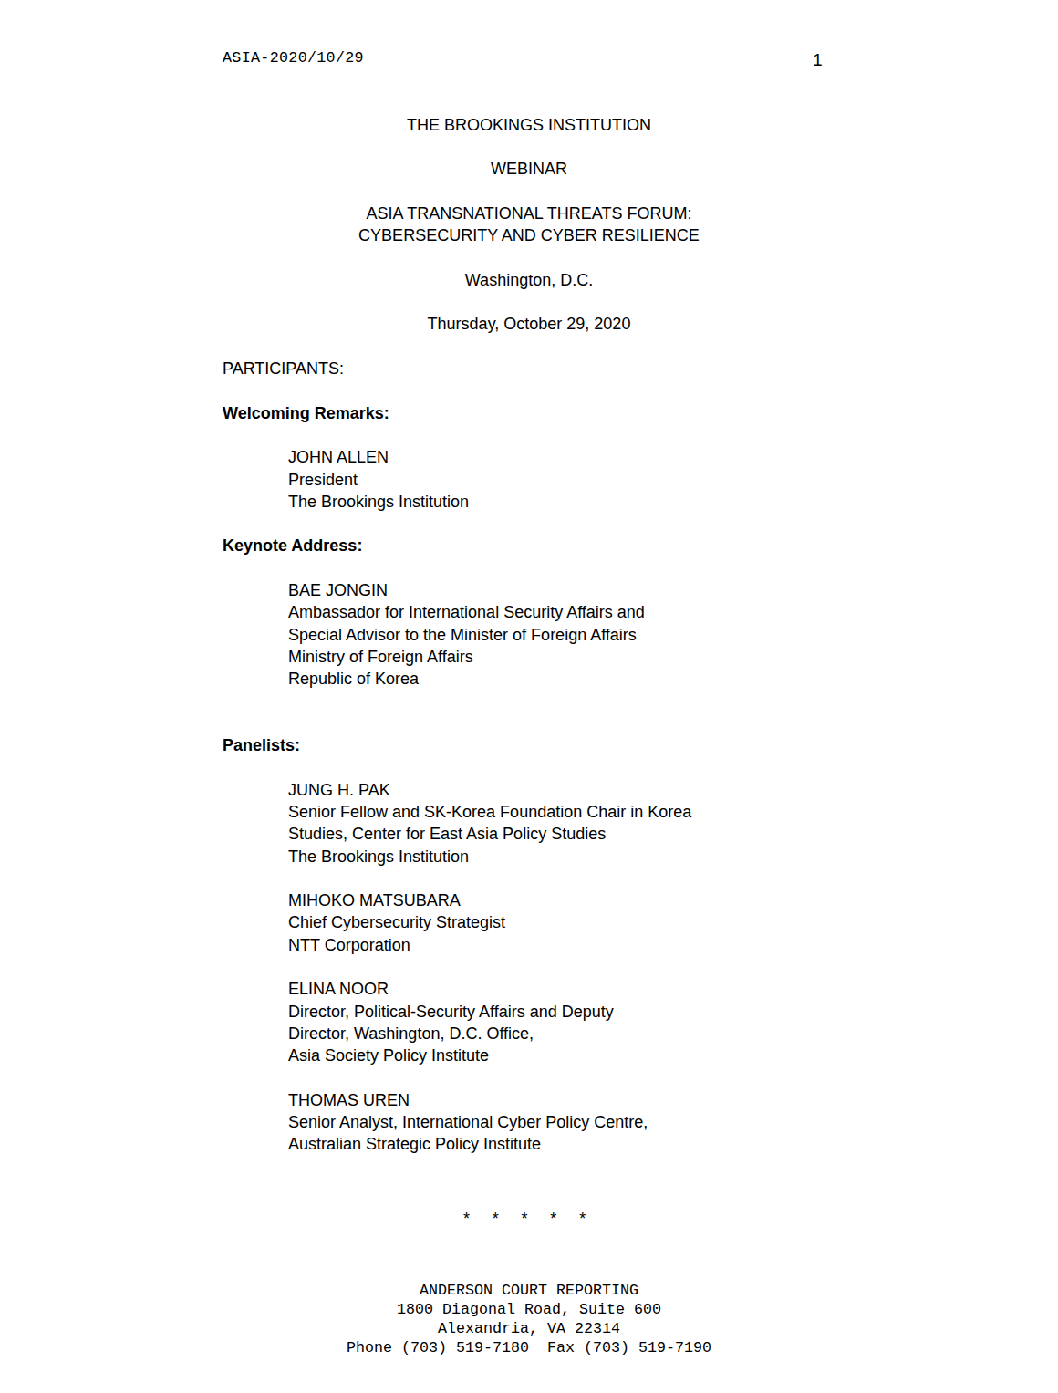ASIA-2020/10/29
1
THE BROOKINGS INSTITUTION
WEBINAR
ASIA TRANSNATIONAL THREATS FORUM:
CYBERSECURITY AND CYBER RESILIENCE
Washington, D.C.
Thursday, October 29, 2020
PARTICIPANTS:
Welcoming Remarks:
JOHN ALLEN
President
The Brookings Institution
Keynote Address:
BAE JONGIN
Ambassador for International Security Affairs and
Special Advisor to the Minister of Foreign Affairs
Ministry of Foreign Affairs
Republic of Korea
Panelists:
JUNG H. PAK
Senior Fellow and SK-Korea Foundation Chair in Korea
Studies, Center for East Asia Policy Studies
The Brookings Institution
MIHOKO MATSUBARA
Chief Cybersecurity Strategist
NTT Corporation
ELINA NOOR
Director, Political-Security Affairs and Deputy
Director, Washington, D.C. Office,
Asia Society Policy Institute
THOMAS UREN
Senior Analyst, International Cyber Policy Centre,
Australian Strategic Policy Institute
* * * * *
ANDERSON COURT REPORTING
1800 Diagonal Road, Suite 600
Alexandria, VA 22314
Phone (703) 519-7180 Fax (703) 519-7190